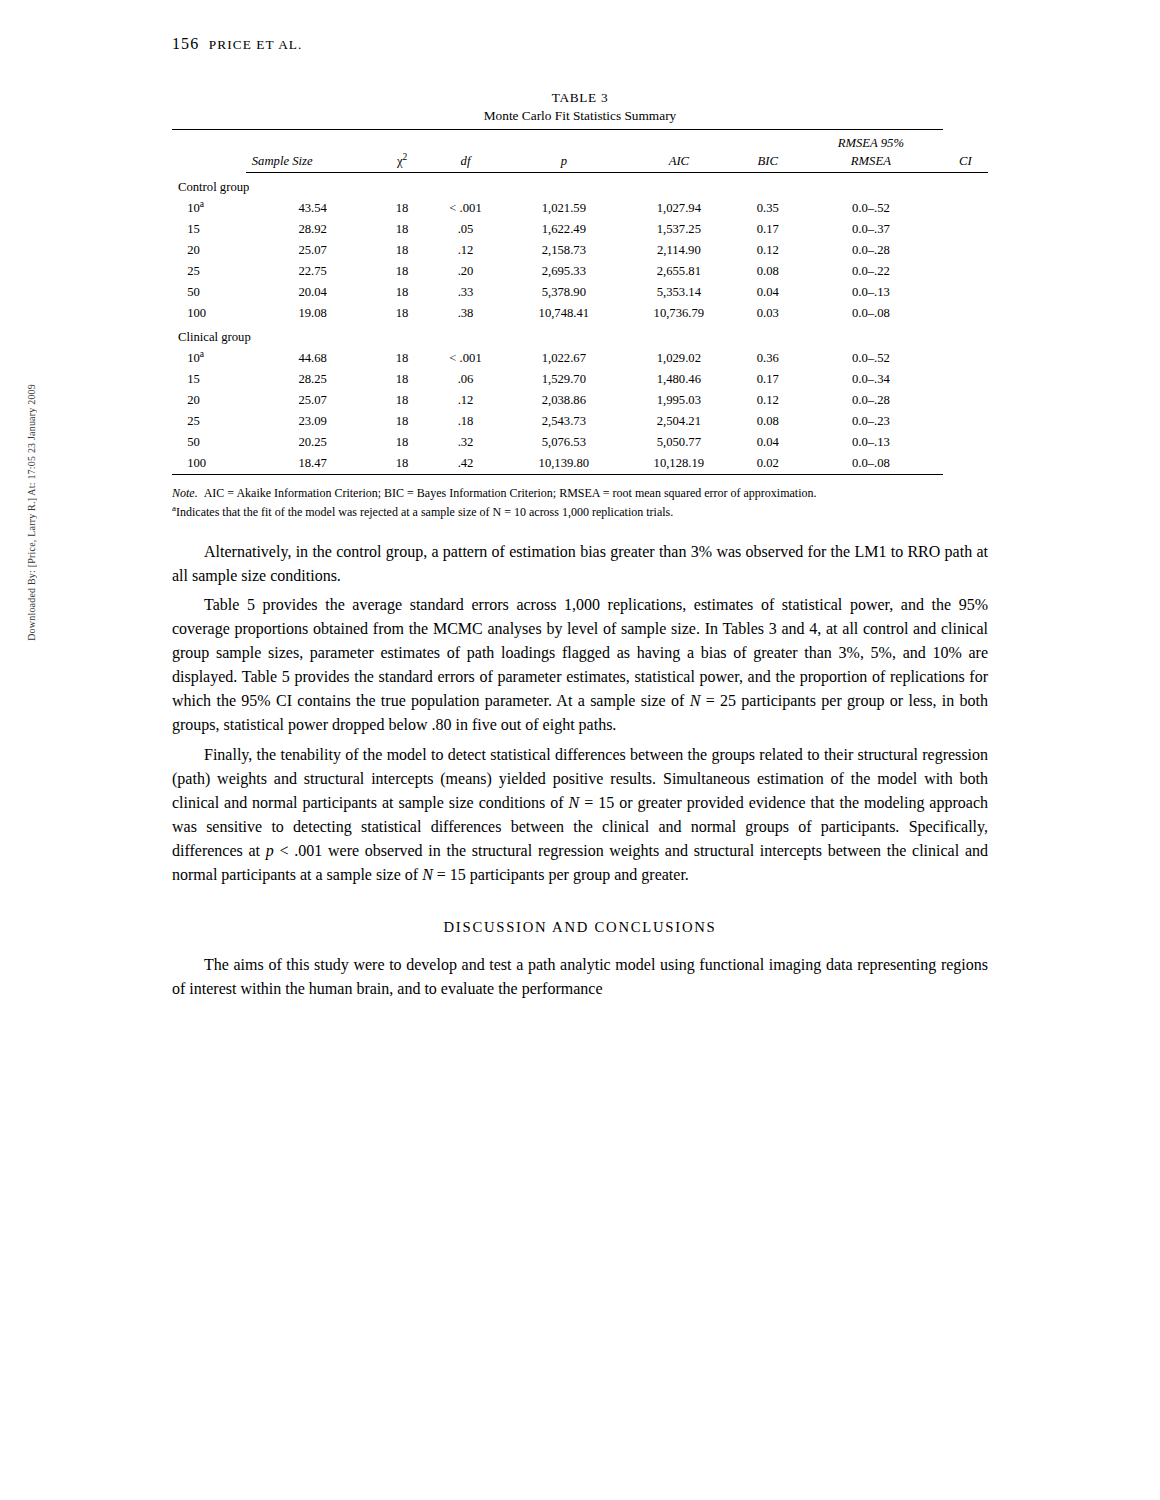Downloaded By: [Price, Larry R.] At: 17:05 23 January 2009
156 PRICE ET AL.
TABLE 3 Monte Carlo Fit Statistics Summary
| | | RMSEA 95% |
| --- | --- | --- |
| Sample Size | χ 2 | df | p | AIC | BIC | RMSEA | CI |
| Control group |
| 10 a | 43.54 | 18 | < .001 | 1,021.59 | 1,027.94 | 0.35 | 0.0–.52 |
| 15 | 28.92 | 18 | .05 | 1,622.49 | 1,537.25 | 0.17 | 0.0–.37 |
| 20 | 25.07 | 18 | .12 | 2,158.73 | 2,114.90 | 0.12 | 0.0–.28 |
| 25 | 22.75 | 18 | .20 | 2,695.33 | 2,655.81 | 0.08 | 0.0–.22 |
| 50 | 20.04 | 18 | .33 | 5,378.90 | 5,353.14 | 0.04 | 0.0–.13 |
| 100 | 19.08 | 18 | .38 | 10,748.41 | 10,736.79 | 0.03 | 0.0–.08 |
| Clinical group |
| 10 a | 44.68 | 18 | < .001 | 1,022.67 | 1,029.02 | 0.36 | 0.0–.52 |
| 15 | 28.25 | 18 | .06 | 1,529.70 | 1,480.46 | 0.17 | 0.0–.34 |
| 20 | 25.07 | 18 | .12 | 2,038.86 | 1,995.03 | 0.12 | 0.0–.28 |
| 25 | 23.09 | 18 | .18 | 2,543.73 | 2,504.21 | 0.08 | 0.0–.23 |
| 50 | 20.25 | 18 | .32 | 5,076.53 | 5,050.77 | 0.04 | 0.0–.13 |
| 100 | 18.47 | 18 | .42 | 10,139.80 | 10,128.19 | 0.02 | 0.0–.08 |
Note. AIC = Akaike Information Criterion; BIC = Bayes Information Criterion; RMSEA = root mean squared error of approximation.
aIndicates that the fit of the model was rejected at a sample size of N = 10 across 1,000 replication trials.
Alternatively, in the control group, a pattern of estimation bias greater than 3% was observed for the LM1 to RRO path at all sample size conditions.
Table 5 provides the average standard errors across 1,000 replications, estimates of statistical power, and the 95% coverage proportions obtained from the MCMC analyses by level of sample size. In Tables 3 and 4, at all control and clinical group sample sizes, parameter estimates of path loadings flagged as having a bias of greater than 3%, 5%, and 10% are displayed. Table 5 provides the standard errors of parameter estimates, statistical power, and the proportion of replications for which the 95% CI contains the true population parameter. At a sample size of N = 25 participants per group or less, in both groups, statistical power dropped below .80 in five out of eight paths.
Finally, the tenability of the model to detect statistical differences between the groups related to their structural regression (path) weights and structural intercepts (means) yielded positive results. Simultaneous estimation of the model with both clinical and normal participants at sample size conditions of N = 15 or greater provided evidence that the modeling approach was sensitive to detecting statistical differences between the clinical and normal groups of participants. Specifically, differences at p < .001 were observed in the structural regression weights and structural intercepts between the clinical and normal participants at a sample size of N = 15 participants per group and greater.
DISCUSSION AND CONCLUSIONS
The aims of this study were to develop and test a path analytic model using functional imaging data representing regions of interest within the human brain, and to evaluate the performance